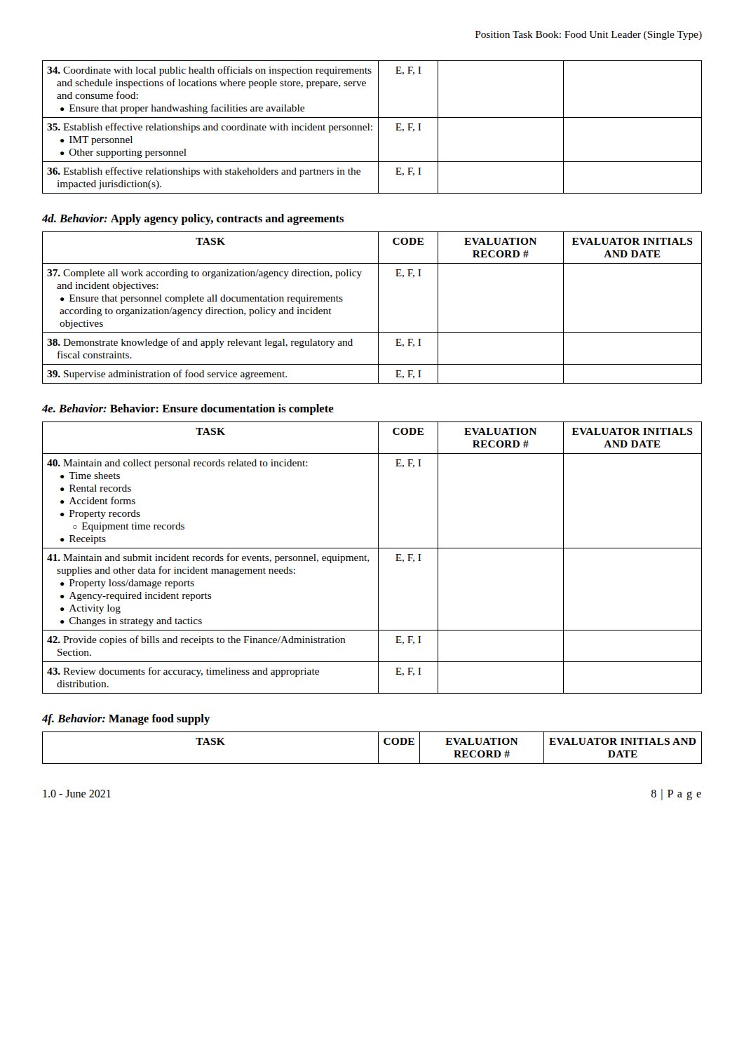Position Task Book: Food Unit Leader (Single Type)
| 34. Coordinate with local public health officials on inspection requirements and schedule inspections of locations where people store, prepare, serve and consume food: Ensure that proper handwashing facilities are available | E, F, I | | |
| 35. Establish effective relationships and coordinate with incident personnel: IMT personnel Other supporting personnel | E, F, I | | |
| 36. Establish effective relationships with stakeholders and partners in the impacted jurisdiction(s). | E, F, I | | |
4d. Behavior: Apply agency policy, contracts and agreements
| TASK | CODE | EVALUATION RECORD # | EVALUATOR INITIALS AND DATE |
| --- | --- | --- | --- |
| 37. Complete all work according to organization/agency direction, policy and incident objectives: Ensure that personnel complete all documentation requirements according to organization/agency direction, policy and incident objectives | E, F, I | | |
| 38. Demonstrate knowledge of and apply relevant legal, regulatory and fiscal constraints. | E, F, I | | |
| 39. Supervise administration of food service agreement. | E, F, I | | |
4e. Behavior: Behavior: Ensure documentation is complete
| TASK | CODE | EVALUATION RECORD # | EVALUATOR INITIALS AND DATE |
| --- | --- | --- | --- |
| 40. Maintain and collect personal records related to incident: Time sheets Rental records Accident forms Property records Equipment time records Receipts | E, F, I | | |
| 41. Maintain and submit incident records for events, personnel, equipment, supplies and other data for incident management needs: Property loss/damage reports Agency-required incident reports Activity log Changes in strategy and tactics | E, F, I | | |
| 42. Provide copies of bills and receipts to the Finance/Administration Section. | E, F, I | | |
| 43. Review documents for accuracy, timeliness and appropriate distribution. | E, F, I | | |
4f. Behavior: Manage food supply
| TASK | CODE | EVALUATION RECORD # | EVALUATOR INITIALS AND DATE |
| --- | --- | --- | --- |
1.0 - June 2021
8 | P a g e